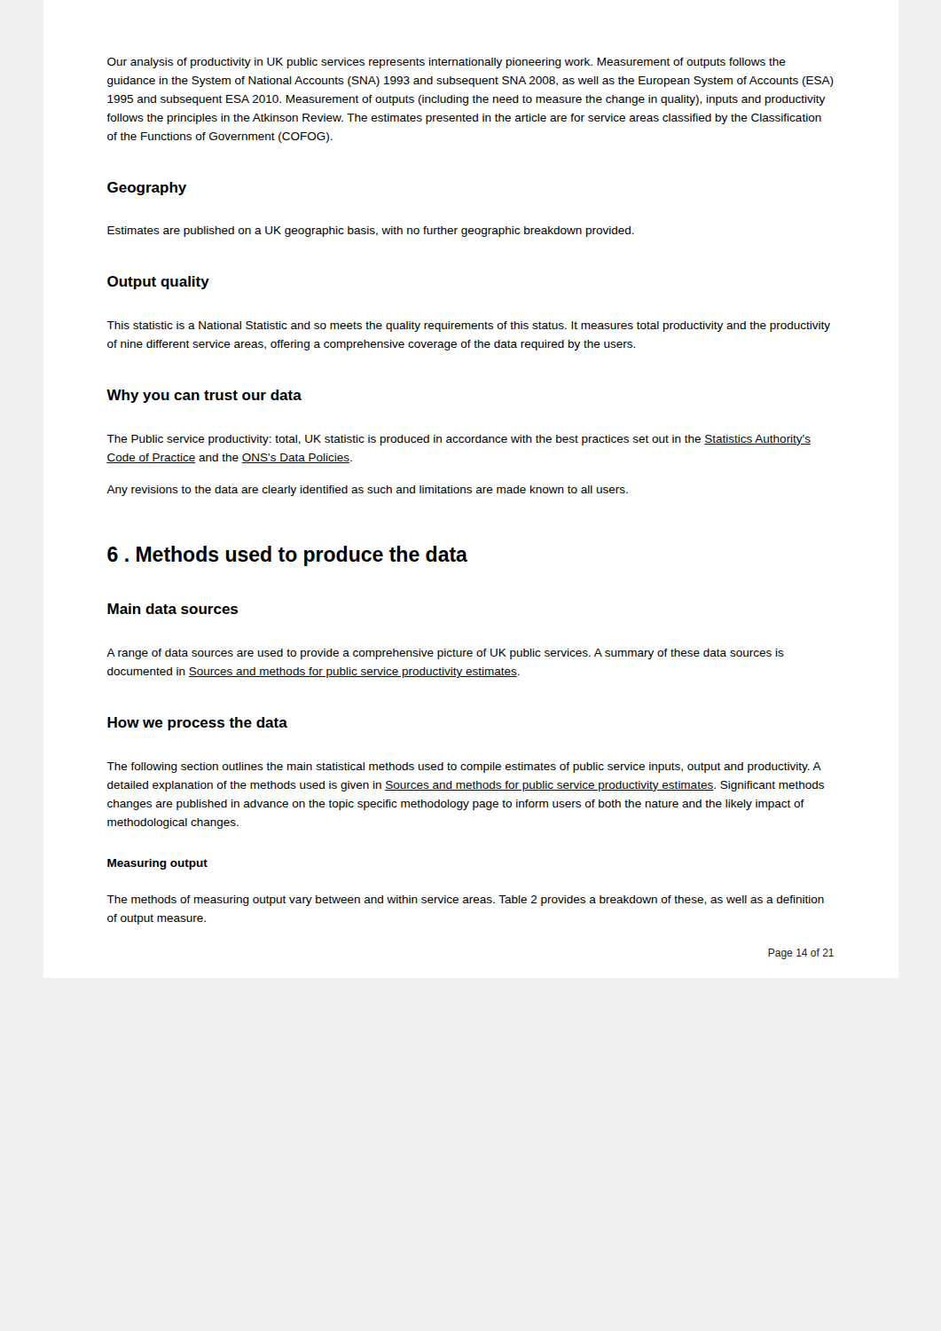Our analysis of productivity in UK public services represents internationally pioneering work. Measurement of outputs follows the guidance in the System of National Accounts (SNA) 1993 and subsequent SNA 2008, as well as the European System of Accounts (ESA) 1995 and subsequent ESA 2010. Measurement of outputs (including the need to measure the change in quality), inputs and productivity follows the principles in the Atkinson Review. The estimates presented in the article are for service areas classified by the Classification of the Functions of Government (COFOG).
Geography
Estimates are published on a UK geographic basis, with no further geographic breakdown provided.
Output quality
This statistic is a National Statistic and so meets the quality requirements of this status. It measures total productivity and the productivity of nine different service areas, offering a comprehensive coverage of the data required by the users.
Why you can trust our data
The Public service productivity: total, UK statistic is produced in accordance with the best practices set out in the Statistics Authority's Code of Practice and the ONS's Data Policies.
Any revisions to the data are clearly identified as such and limitations are made known to all users.
6 . Methods used to produce the data
Main data sources
A range of data sources are used to provide a comprehensive picture of UK public services. A summary of these data sources is documented in Sources and methods for public service productivity estimates.
How we process the data
The following section outlines the main statistical methods used to compile estimates of public service inputs, output and productivity. A detailed explanation of the methods used is given in Sources and methods for public service productivity estimates. Significant methods changes are published in advance on the topic specific methodology page to inform users of both the nature and the likely impact of methodological changes.
Measuring output
The methods of measuring output vary between and within service areas. Table 2 provides a breakdown of these, as well as a definition of output measure.
Page 14 of 21